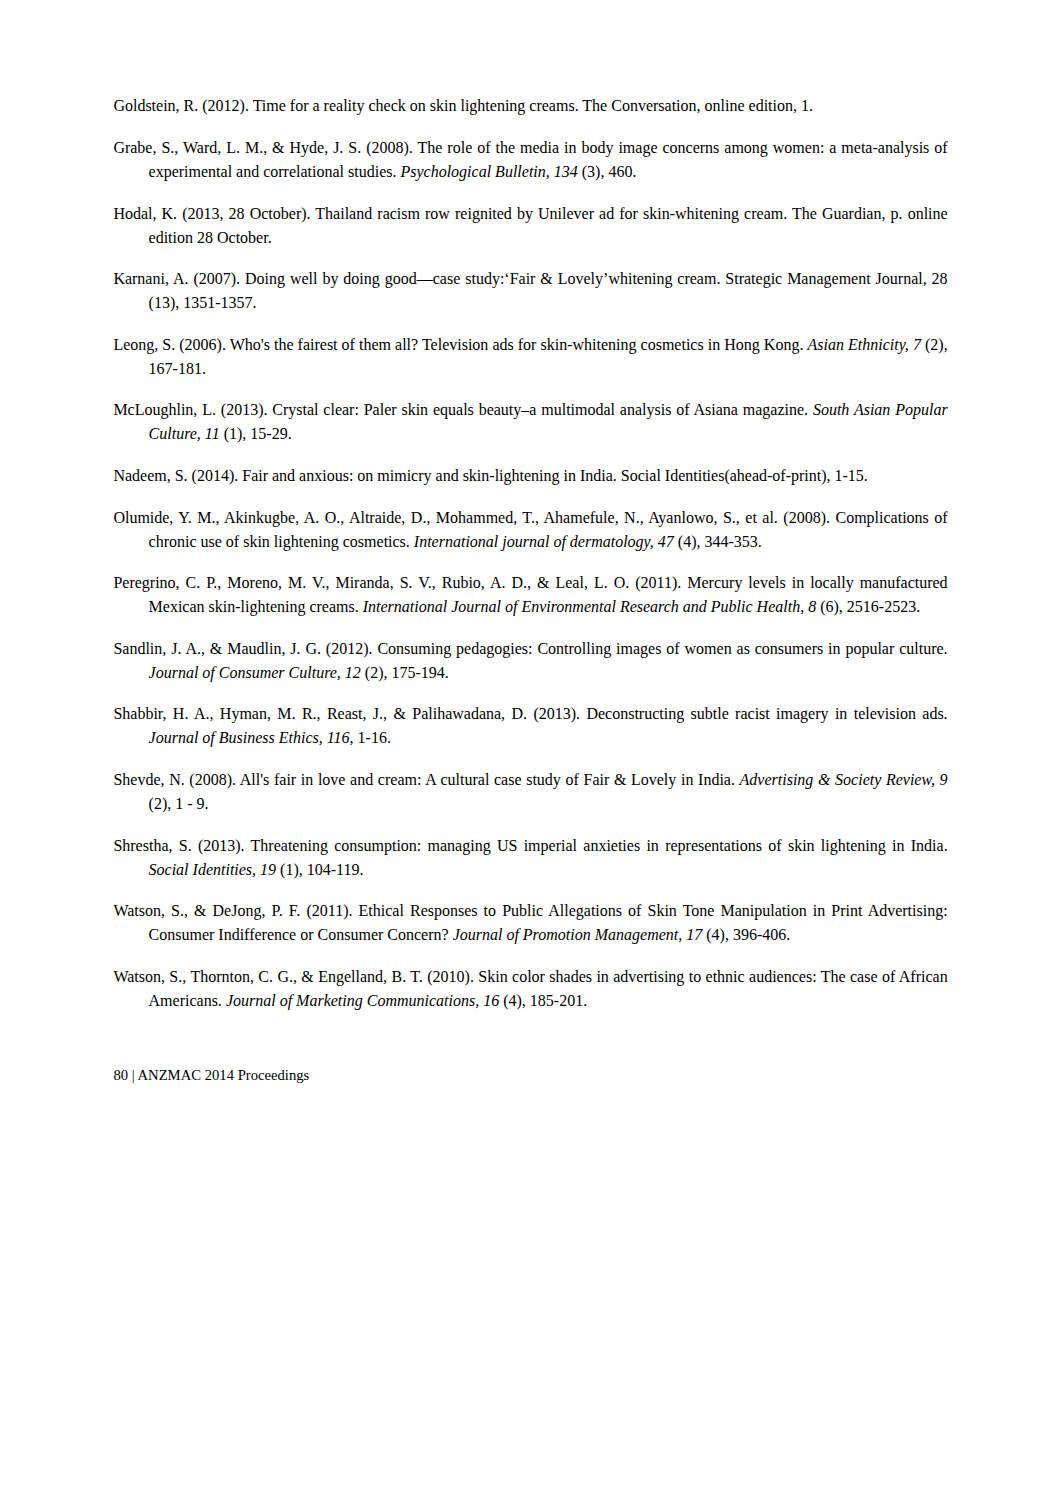Goldstein, R. (2012). Time for a reality check on skin lightening creams. The Conversation, online edition, 1.
Grabe, S., Ward, L. M., & Hyde, J. S. (2008). The role of the media in body image concerns among women: a meta-analysis of experimental and correlational studies. Psychological Bulletin, 134 (3), 460.
Hodal, K. (2013, 28 October). Thailand racism row reignited by Unilever ad for skin-whitening cream. The Guardian, p. online edition 28 October.
Karnani, A. (2007). Doing well by doing good—case study:‘Fair & Lovely’whitening cream. Strategic Management Journal, 28 (13), 1351-1357.
Leong, S. (2006). Who's the fairest of them all? Television ads for skin-whitening cosmetics in Hong Kong. Asian Ethnicity, 7 (2), 167-181.
McLoughlin, L. (2013). Crystal clear: Paler skin equals beauty–a multimodal analysis of Asiana magazine. South Asian Popular Culture, 11 (1), 15-29.
Nadeem, S. (2014). Fair and anxious: on mimicry and skin-lightening in India. Social Identities(ahead-of-print), 1-15.
Olumide, Y. M., Akinkugbe, A. O., Altraide, D., Mohammed, T., Ahamefule, N., Ayanlowo, S., et al. (2008). Complications of chronic use of skin lightening cosmetics. International journal of dermatology, 47 (4), 344-353.
Peregrino, C. P., Moreno, M. V., Miranda, S. V., Rubio, A. D., & Leal, L. O. (2011). Mercury levels in locally manufactured Mexican skin-lightening creams. International Journal of Environmental Research and Public Health, 8 (6), 2516-2523.
Sandlin, J. A., & Maudlin, J. G. (2012). Consuming pedagogies: Controlling images of women as consumers in popular culture. Journal of Consumer Culture, 12 (2), 175-194.
Shabbir, H. A., Hyman, M. R., Reast, J., & Palihawadana, D. (2013). Deconstructing subtle racist imagery in television ads. Journal of Business Ethics, 116, 1-16.
Shevde, N. (2008). All's fair in love and cream: A cultural case study of Fair & Lovely in India. Advertising & Society Review, 9 (2), 1 - 9.
Shrestha, S. (2013). Threatening consumption: managing US imperial anxieties in representations of skin lightening in India. Social Identities, 19 (1), 104-119.
Watson, S., & DeJong, P. F. (2011). Ethical Responses to Public Allegations of Skin Tone Manipulation in Print Advertising: Consumer Indifference or Consumer Concern? Journal of Promotion Management, 17 (4), 396-406.
Watson, S., Thornton, C. G., & Engelland, B. T. (2010). Skin color shades in advertising to ethnic audiences: The case of African Americans. Journal of Marketing Communications, 16 (4), 185-201.
80 | ANZMAC 2014 Proceedings